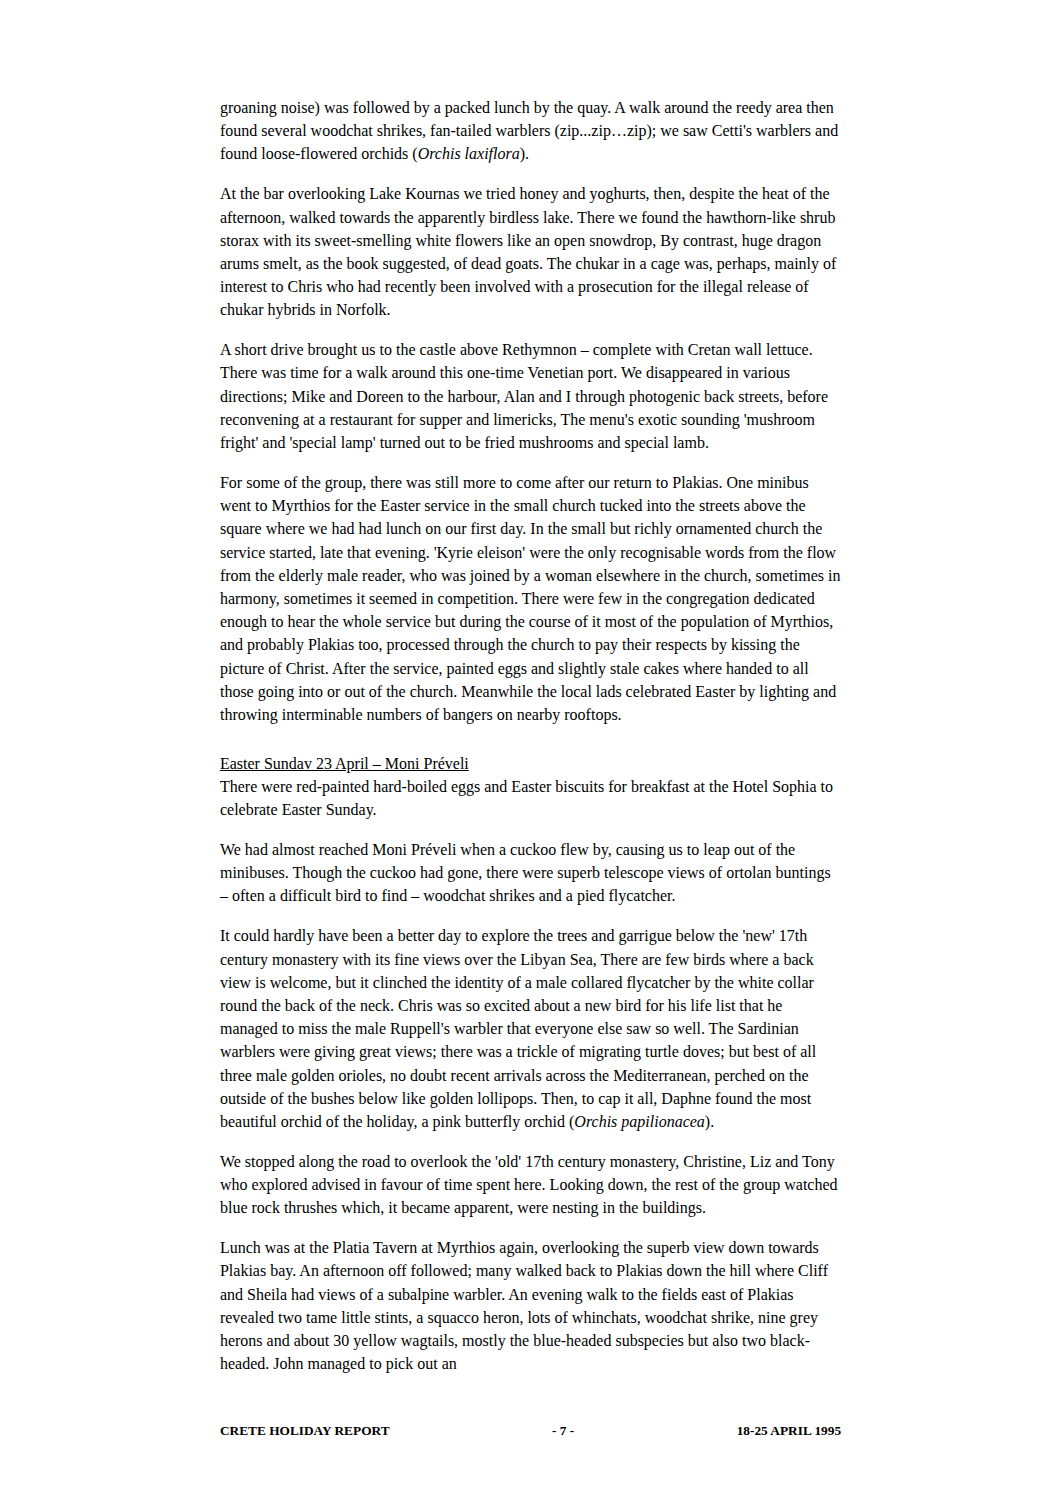groaning noise) was followed by a packed lunch by the quay. A walk around the reedy area then found several woodchat shrikes, fan-tailed warblers (zip...zip…zip); we saw Cetti's warblers and found loose-flowered orchids (Orchis laxiflora).
At the bar overlooking Lake Kournas we tried honey and yoghurts, then, despite the heat of the afternoon, walked towards the apparently birdless lake. There we found the hawthorn-like shrub storax with its sweet-smelling white flowers like an open snowdrop, By contrast, huge dragon arums smelt, as the book suggested, of dead goats. The chukar in a cage was, perhaps, mainly of interest to Chris who had recently been involved with a prosecution for the illegal release of chukar hybrids in Norfolk.
A short drive brought us to the castle above Rethymnon – complete with Cretan wall lettuce. There was time for a walk around this one-time Venetian port. We disappeared in various directions; Mike and Doreen to the harbour, Alan and I through photogenic back streets, before reconvening at a restaurant for supper and limericks, The menu's exotic sounding 'mushroom fright' and 'special lamp' turned out to be fried mushrooms and special lamb.
For some of the group, there was still more to come after our return to Plakias. One minibus went to Myrthios for the Easter service in the small church tucked into the streets above the square where we had had lunch on our first day. In the small but richly ornamented church the service started, late that evening. 'Kyrie eleison' were the only recognisable words from the flow from the elderly male reader, who was joined by a woman elsewhere in the church, sometimes in harmony, sometimes it seemed in competition. There were few in the congregation dedicated enough to hear the whole service but during the course of it most of the population of Myrthios, and probably Plakias too, processed through the church to pay their respects by kissing the picture of Christ. After the service, painted eggs and slightly stale cakes where handed to all those going into or out of the church. Meanwhile the local lads celebrated Easter by lighting and throwing interminable numbers of bangers on nearby rooftops.
Easter Sundav 23 April – Moni Préveli
There were red-painted hard-boiled eggs and Easter biscuits for breakfast at the Hotel Sophia to celebrate Easter Sunday.
We had almost reached Moni Préveli when a cuckoo flew by, causing us to leap out of the minibuses. Though the cuckoo had gone, there were superb telescope views of ortolan buntings – often a difficult bird to find – woodchat shrikes and a pied flycatcher.
It could hardly have been a better day to explore the trees and garrigue below the 'new' 17th century monastery with its fine views over the Libyan Sea, There are few birds where a back view is welcome, but it clinched the identity of a male collared flycatcher by the white collar round the back of the neck. Chris was so excited about a new bird for his life list that he managed to miss the male Ruppell's warbler that everyone else saw so well. The Sardinian warblers were giving great views; there was a trickle of migrating turtle doves; but best of all three male golden orioles, no doubt recent arrivals across the Mediterranean, perched on the outside of the bushes below like golden lollipops. Then, to cap it all, Daphne found the most beautiful orchid of the holiday, a pink butterfly orchid (Orchis papilionacea).
We stopped along the road to overlook the 'old' 17th century monastery, Christine, Liz and Tony who explored advised in favour of time spent here. Looking down, the rest of the group watched blue rock thrushes which, it became apparent, were nesting in the buildings.
Lunch was at the Platia Tavern at Myrthios again, overlooking the superb view down towards Plakias bay. An afternoon off followed; many walked back to Plakias down the hill where Cliff and Sheila had views of a subalpine warbler. An evening walk to the fields east of Plakias revealed two tame little stints, a squacco heron, lots of whinchats, woodchat shrike, nine grey herons and about 30 yellow wagtails, mostly the blue-headed subspecies but also two black-headed. John managed to pick out an
CRETE HOLIDAY REPORT - 7 - 18-25 APRIL 1995